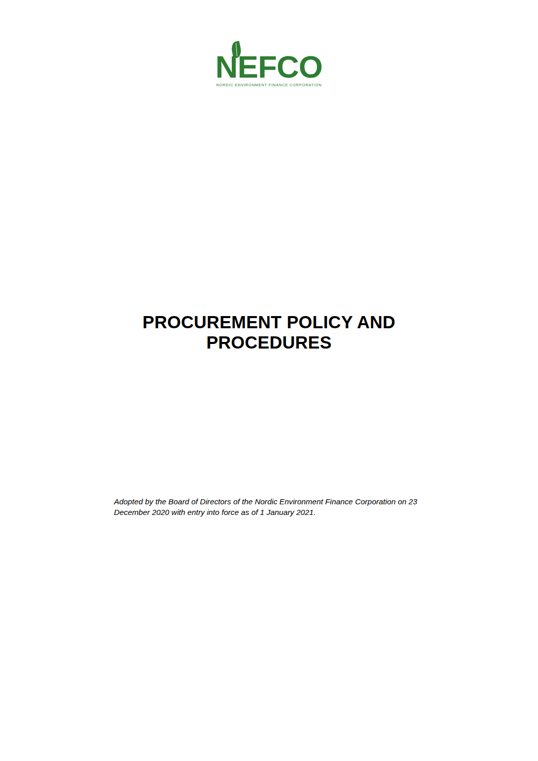N EFCO
NORDIC ENVIRONMENT FINANCE CORPORATION
PROCUREMENT POLICY AND PROCEDURES
Adopted by the Board of Directors of the Nordic Environment Finance Corporation on 23 December 2020 with entry into force as of 1 January 2021.